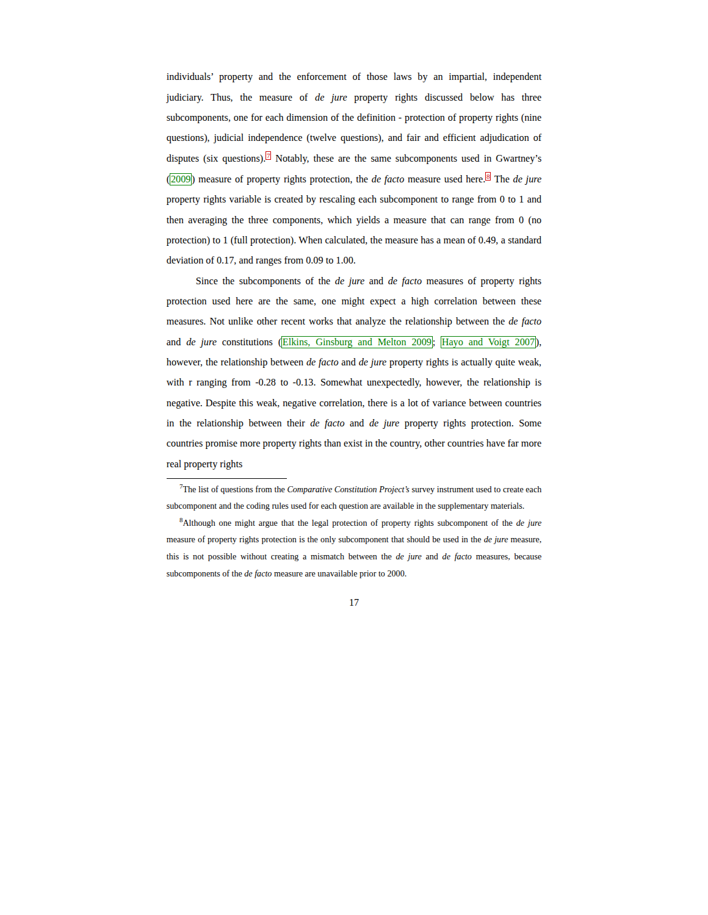individuals’ property and the enforcement of those laws by an impartial, independent judiciary. Thus, the measure of de jure property rights discussed below has three subcomponents, one for each dimension of the definition - protection of property rights (nine questions), judicial independence (twelve questions), and fair and efficient adjudication of disputes (six questions).7 Notably, these are the same subcomponents used in Gwartney’s (2009) measure of property rights protection, the de facto measure used here.8 The de jure property rights variable is created by rescaling each subcomponent to range from 0 to 1 and then averaging the three components, which yields a measure that can range from 0 (no protection) to 1 (full protection). When calculated, the measure has a mean of 0.49, a standard deviation of 0.17, and ranges from 0.09 to 1.00.
Since the subcomponents of the de jure and de facto measures of property rights protection used here are the same, one might expect a high correlation between these measures. Not unlike other recent works that analyze the relationship between the de facto and de jure constitutions (Elkins, Ginsburg and Melton 2009; Hayo and Voigt 2007), however, the relationship between de facto and de jure property rights is actually quite weak, with r ranging from -0.28 to -0.13. Somewhat unexpectedly, however, the relationship is negative. Despite this weak, negative correlation, there is a lot of variance between countries in the relationship between their de facto and de jure property rights protection. Some countries promise more property rights than exist in the country, other countries have far more real property rights
7 The list of questions from the Comparative Constitution Project’s survey instrument used to create each subcomponent and the coding rules used for each question are available in the supplementary materials.
8 Although one might argue that the legal protection of property rights subcomponent of the de jure measure of property rights protection is the only subcomponent that should be used in the de jure measure, this is not possible without creating a mismatch between the de jure and de facto measures, because subcomponents of the de facto measure are unavailable prior to 2000.
17